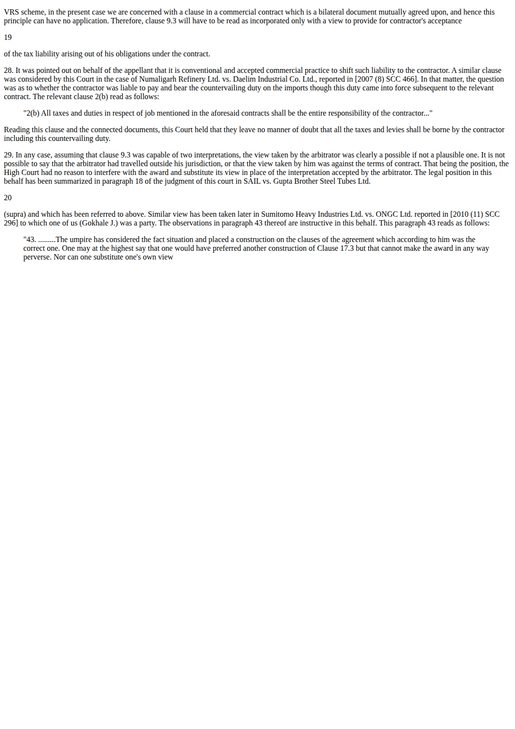VRS scheme, in the present case we are concerned with a clause in a commercial contract which is a bilateral document mutually agreed upon, and hence this principle can have no application. Therefore, clause 9.3 will have to be read as incorporated only with a view to provide for contractor's acceptance
19
of the tax liability arising out of his obligations under the contract.
28. It was pointed out on behalf of the appellant that it is conventional and accepted commercial practice to shift such liability to the contractor. A similar clause was considered by this Court in the case of Numaligarh Refinery Ltd. vs. Daelim Industrial Co. Ltd., reported in [2007 (8) SCC 466]. In that matter, the question was as to whether the contractor was liable to pay and bear the countervailing duty on the imports though this duty came into force subsequent to the relevant contract. The relevant clause 2(b) read as follows:
"2(b) All taxes and duties in respect of job mentioned in the aforesaid contracts shall be the entire responsibility of the contractor..."
Reading this clause and the connected documents, this Court held that they leave no manner of doubt that all the taxes and levies shall be borne by the contractor including this countervailing duty.
29. In any case, assuming that clause 9.3 was capable of two interpretations, the view taken by the arbitrator was clearly a possible if not a plausible one. It is not possible to say that the arbitrator had travelled outside his jurisdiction, or that the view taken by him was against the terms of contract. That being the position, the High Court had no reason to interfere with the award and substitute its view in place of the interpretation accepted by the arbitrator. The legal position in this behalf has been summarized in paragraph 18 of the judgment of this court in SAIL vs. Gupta Brother Steel Tubes Ltd.
20
(supra) and which has been referred to above. Similar view has been taken later in Sumitomo Heavy Industries Ltd. vs. ONGC Ltd. reported in [2010 (11) SCC 296] to which one of us (Gokhale J.) was a party. The observations in paragraph 43 thereof are instructive in this behalf. This paragraph 43 reads as follows:
"43. .........The umpire has considered the fact situation and placed a construction on the clauses of the agreement which according to him was the correct one. One may at the highest say that one would have preferred another construction of Clause 17.3 but that cannot make the award in any way perverse. Nor can one substitute one's own view